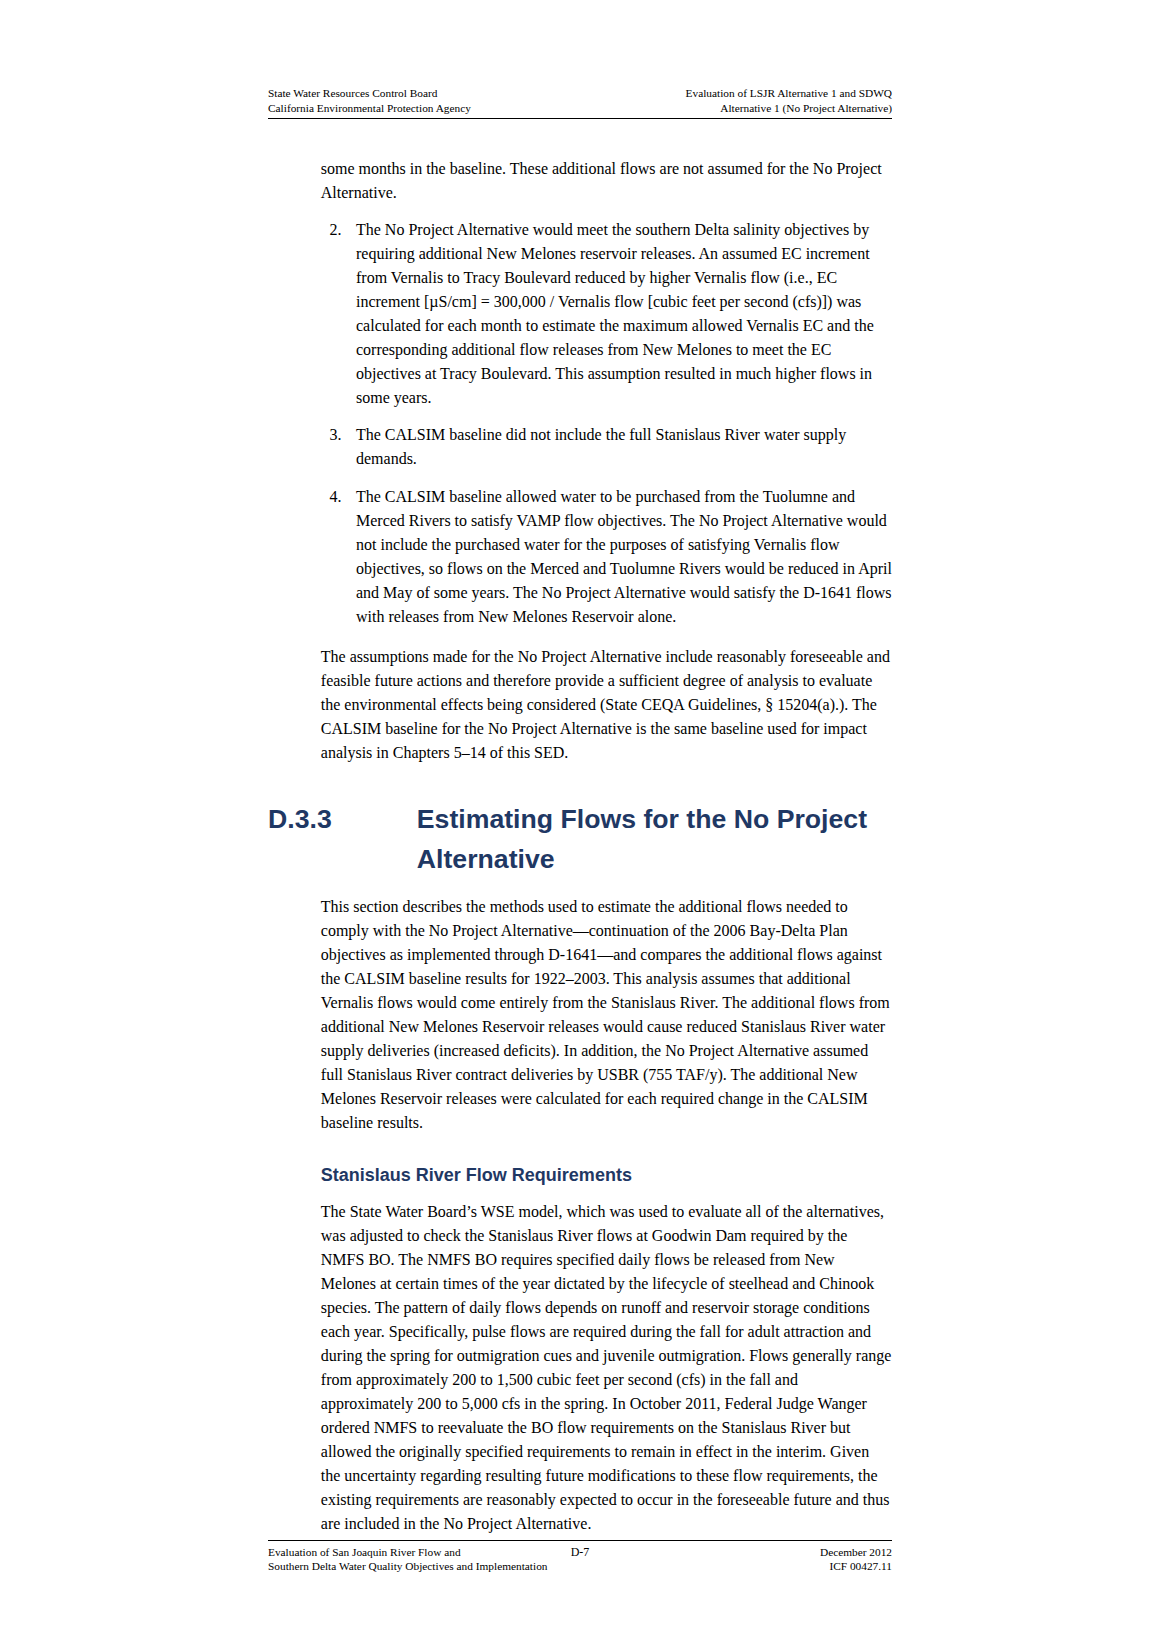State Water Resources Control Board
California Environmental Protection Agency
Evaluation of LSJR Alternative 1 and SDWQ
Alternative 1 (No Project Alternative)
some months in the baseline. These additional flows are not assumed for the No Project Alternative.
The No Project Alternative would meet the southern Delta salinity objectives by requiring additional New Melones reservoir releases. An assumed EC increment from Vernalis to Tracy Boulevard reduced by higher Vernalis flow (i.e., EC increment [µS/cm] = 300,000 / Vernalis flow [cubic feet per second (cfs)]) was calculated for each month to estimate the maximum allowed Vernalis EC and the corresponding additional flow releases from New Melones to meet the EC objectives at Tracy Boulevard. This assumption resulted in much higher flows in some years.
The CALSIM baseline did not include the full Stanislaus River water supply demands.
The CALSIM baseline allowed water to be purchased from the Tuolumne and Merced Rivers to satisfy VAMP flow objectives. The No Project Alternative would not include the purchased water for the purposes of satisfying Vernalis flow objectives, so flows on the Merced and Tuolumne Rivers would be reduced in April and May of some years. The No Project Alternative would satisfy the D-1641 flows with releases from New Melones Reservoir alone.
The assumptions made for the No Project Alternative include reasonably foreseeable and feasible future actions and therefore provide a sufficient degree of analysis to evaluate the environmental effects being considered (State CEQA Guidelines, § 15204(a).). The CALSIM baseline for the No Project Alternative is the same baseline used for impact analysis in Chapters 5–14 of this SED.
D.3.3 Estimating Flows for the No Project Alternative
This section describes the methods used to estimate the additional flows needed to comply with the No Project Alternative—continuation of the 2006 Bay-Delta Plan objectives as implemented through D-1641—and compares the additional flows against the CALSIM baseline results for 1922–2003. This analysis assumes that additional Vernalis flows would come entirely from the Stanislaus River. The additional flows from additional New Melones Reservoir releases would cause reduced Stanislaus River water supply deliveries (increased deficits). In addition, the No Project Alternative assumed full Stanislaus River contract deliveries by USBR (755 TAF/y). The additional New Melones Reservoir releases were calculated for each required change in the CALSIM baseline results.
Stanislaus River Flow Requirements
The State Water Board’s WSE model, which was used to evaluate all of the alternatives, was adjusted to check the Stanislaus River flows at Goodwin Dam required by the NMFS BO. The NMFS BO requires specified daily flows be released from New Melones at certain times of the year dictated by the lifecycle of steelhead and Chinook species. The pattern of daily flows depends on runoff and reservoir storage conditions each year. Specifically, pulse flows are required during the fall for adult attraction and during the spring for outmigration cues and juvenile outmigration. Flows generally range from approximately 200 to 1,500 cubic feet per second (cfs) in the fall and approximately 200 to 5,000 cfs in the spring. In October 2011, Federal Judge Wanger ordered NMFS to reevaluate the BO flow requirements on the Stanislaus River but allowed the originally specified requirements to remain in effect in the interim. Given the uncertainty regarding resulting future modifications to these flow requirements, the existing requirements are reasonably expected to occur in the foreseeable future and thus are included in the No Project Alternative.
Evaluation of San Joaquin River Flow and
Southern Delta Water Quality Objectives and Implementation
D-7
December 2012
ICF 00427.11